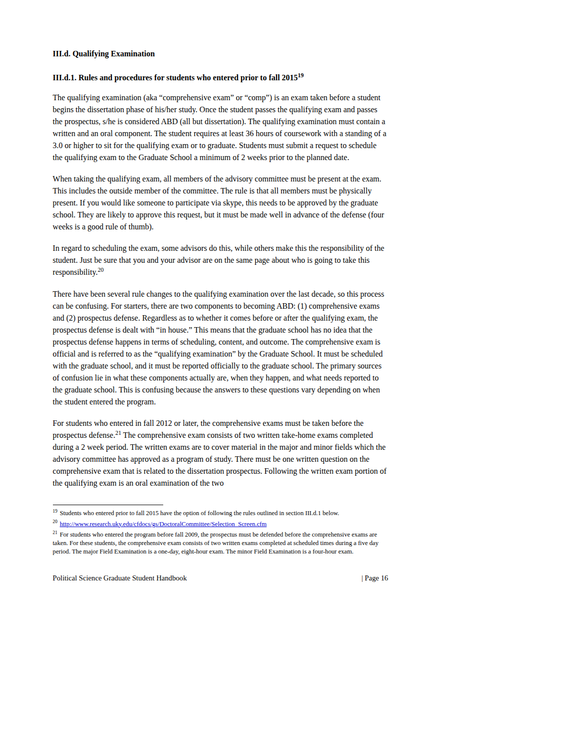III.d. Qualifying Examination
III.d.1. Rules and procedures for students who entered prior to fall 201519
The qualifying examination (aka “comprehensive exam” or “comp”) is an exam taken before a student begins the dissertation phase of his/her study. Once the student passes the qualifying exam and passes the prospectus, s/he is considered ABD (all but dissertation). The qualifying examination must contain a written and an oral component. The student requires at least 36 hours of coursework with a standing of a 3.0 or higher to sit for the qualifying exam or to graduate. Students must submit a request to schedule the qualifying exam to the Graduate School a minimum of 2 weeks prior to the planned date.
When taking the qualifying exam, all members of the advisory committee must be present at the exam. This includes the outside member of the committee. The rule is that all members must be physically present. If you would like someone to participate via skype, this needs to be approved by the graduate school. They are likely to approve this request, but it must be made well in advance of the defense (four weeks is a good rule of thumb).
In regard to scheduling the exam, some advisors do this, while others make this the responsibility of the student. Just be sure that you and your advisor are on the same page about who is going to take this responsibility.20
There have been several rule changes to the qualifying examination over the last decade, so this process can be confusing. For starters, there are two components to becoming ABD: (1) comprehensive exams and (2) prospectus defense. Regardless as to whether it comes before or after the qualifying exam, the prospectus defense is dealt with “in house.” This means that the graduate school has no idea that the prospectus defense happens in terms of scheduling, content, and outcome. The comprehensive exam is official and is referred to as the “qualifying examination” by the Graduate School. It must be scheduled with the graduate school, and it must be reported officially to the graduate school. The primary sources of confusion lie in what these components actually are, when they happen, and what needs reported to the graduate school. This is confusing because the answers to these questions vary depending on when the student entered the program.
For students who entered in fall 2012 or later, the comprehensive exams must be taken before the prospectus defense.21 The comprehensive exam consists of two written take-home exams completed during a 2 week period. The written exams are to cover material in the major and minor fields which the advisory committee has approved as a program of study. There must be one written question on the comprehensive exam that is related to the dissertation prospectus. Following the written exam portion of the qualifying exam is an oral examination of the two
19 Students who entered prior to fall 2015 have the option of following the rules outlined in section III.d.1 below.
20 http://www.research.uky.edu/cfdocs/gs/DoctoralCommittee/Selection_Screen.cfm
21 For students who entered the program before fall 2009, the prospectus must be defended before the comprehensive exams are taken. For these students, the comprehensive exam consists of two written exams completed at scheduled times during a five day period. The major Field Examination is a one-day, eight-hour exam. The minor Field Examination is a four-hour exam.
Political Science Graduate Student Handbook | Page 16